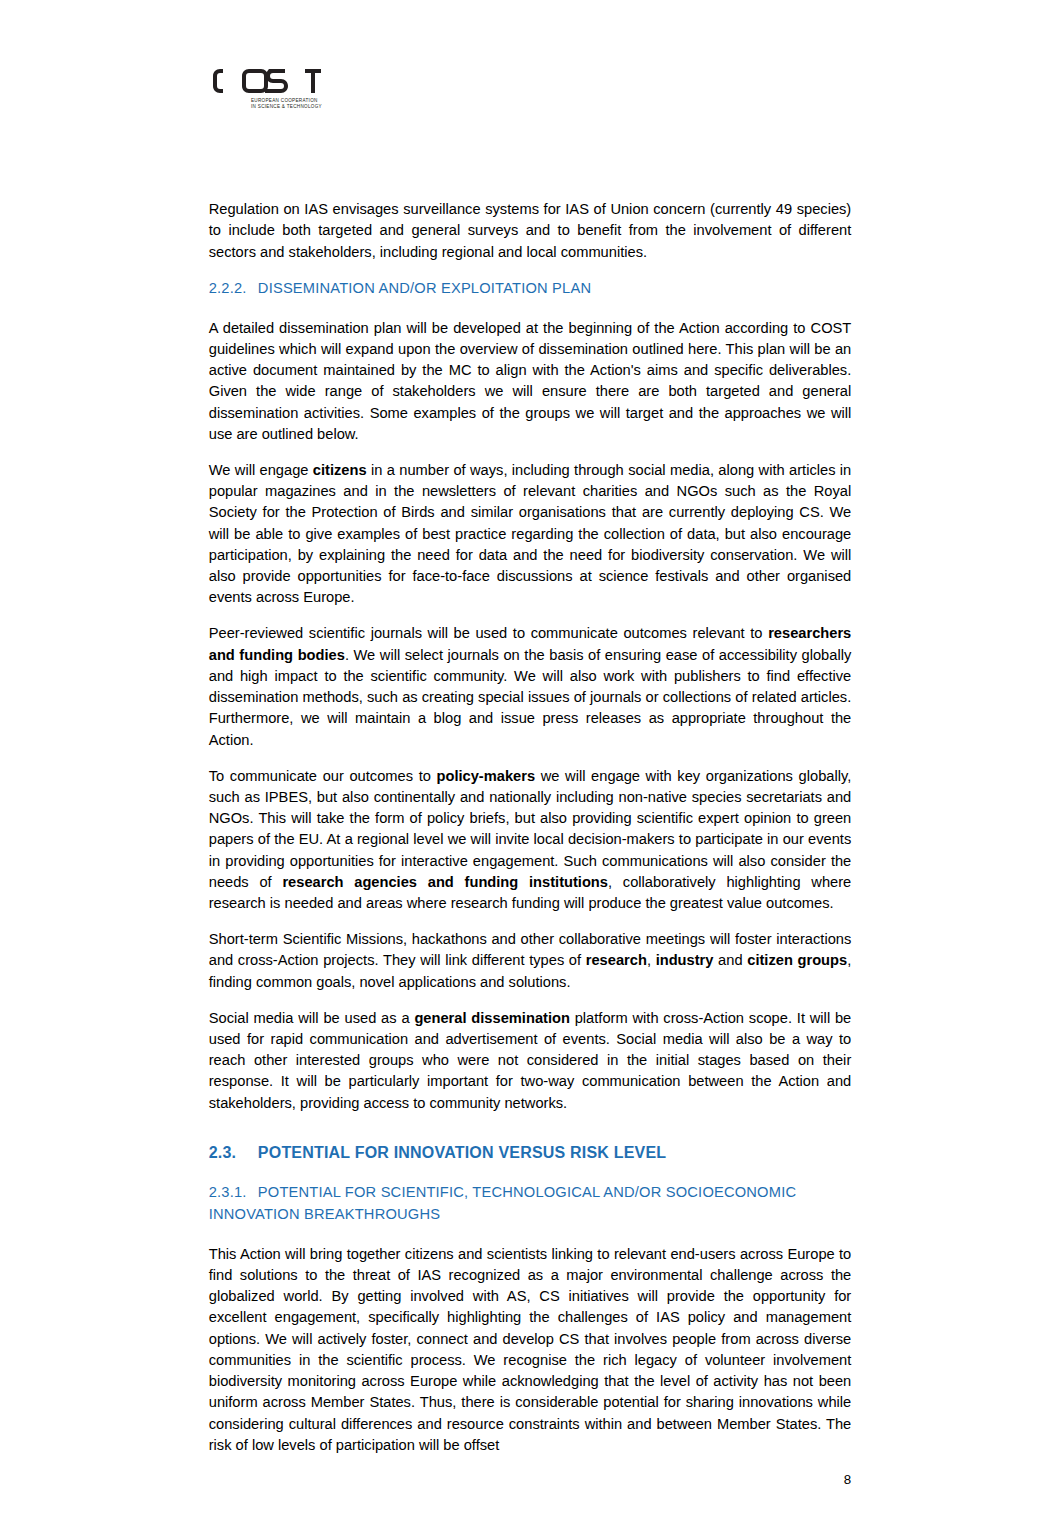EUROPEAN COOPERATION IN SCIENCE & TECHNOLOGY
Regulation on IAS envisages surveillance systems for IAS of Union concern (currently 49 species) to include both targeted and general surveys and to benefit from the involvement of different sectors and stakeholders, including regional and local communities.
2.2.2. DISSEMINATION AND/OR EXPLOITATION PLAN
A detailed dissemination plan will be developed at the beginning of the Action according to COST guidelines which will expand upon the overview of dissemination outlined here. This plan will be an active document maintained by the MC to align with the Action's aims and specific deliverables. Given the wide range of stakeholders we will ensure there are both targeted and general dissemination activities. Some examples of the groups we will target and the approaches we will use are outlined below.
We will engage citizens in a number of ways, including through social media, along with articles in popular magazines and in the newsletters of relevant charities and NGOs such as the Royal Society for the Protection of Birds and similar organisations that are currently deploying CS. We will be able to give examples of best practice regarding the collection of data, but also encourage participation, by explaining the need for data and the need for biodiversity conservation. We will also provide opportunities for face-to-face discussions at science festivals and other organised events across Europe.
Peer-reviewed scientific journals will be used to communicate outcomes relevant to researchers and funding bodies. We will select journals on the basis of ensuring ease of accessibility globally and high impact to the scientific community. We will also work with publishers to find effective dissemination methods, such as creating special issues of journals or collections of related articles. Furthermore, we will maintain a blog and issue press releases as appropriate throughout the Action.
To communicate our outcomes to policy-makers we will engage with key organizations globally, such as IPBES, but also continentally and nationally including non-native species secretariats and NGOs. This will take the form of policy briefs, but also providing scientific expert opinion to green papers of the EU. At a regional level we will invite local decision-makers to participate in our events in providing opportunities for interactive engagement. Such communications will also consider the needs of research agencies and funding institutions, collaboratively highlighting where research is needed and areas where research funding will produce the greatest value outcomes.
Short-term Scientific Missions, hackathons and other collaborative meetings will foster interactions and cross-Action projects. They will link different types of research, industry and citizen groups, finding common goals, novel applications and solutions.
Social media will be used as a general dissemination platform with cross-Action scope. It will be used for rapid communication and advertisement of events. Social media will also be a way to reach other interested groups who were not considered in the initial stages based on their response. It will be particularly important for two-way communication between the Action and stakeholders, providing access to community networks.
2.3. POTENTIAL FOR INNOVATION VERSUS RISK LEVEL
2.3.1. POTENTIAL FOR SCIENTIFIC, TECHNOLOGICAL AND/OR SOCIOECONOMIC INNOVATION BREAKTHROUGHS
This Action will bring together citizens and scientists linking to relevant end-users across Europe to find solutions to the threat of IAS recognized as a major environmental challenge across the globalized world. By getting involved with AS, CS initiatives will provide the opportunity for excellent engagement, specifically highlighting the challenges of IAS policy and management options. We will actively foster, connect and develop CS that involves people from across diverse communities in the scientific process. We recognise the rich legacy of volunteer involvement biodiversity monitoring across Europe while acknowledging that the level of activity has not been uniform across Member States. Thus, there is considerable potential for sharing innovations while considering cultural differences and resource constraints within and between Member States. The risk of low levels of participation will be offset
8